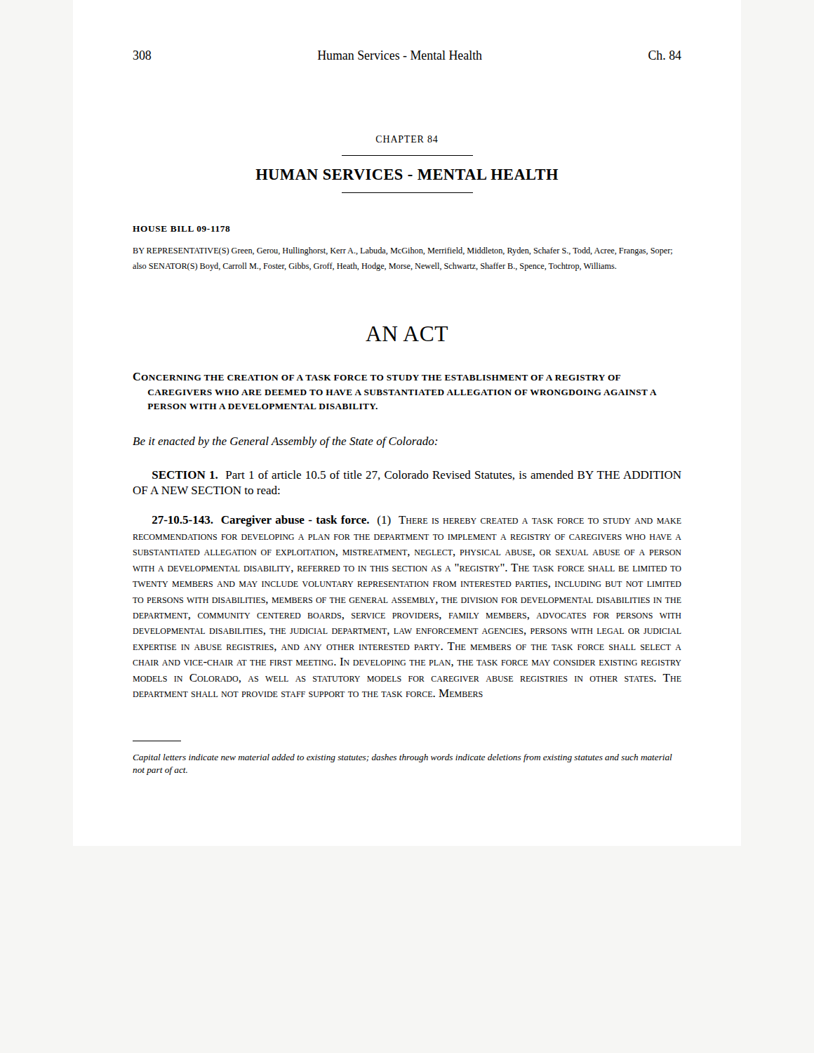308 Human Services - Mental Health Ch. 84
CHAPTER 84
HUMAN SERVICES - MENTAL HEALTH
HOUSE BILL 09-1178
BY REPRESENTATIVE(S) Green, Gerou, Hullinghorst, Kerr A., Labuda, McGihon, Merrifield, Middleton, Ryden, Schafer S., Todd, Acree, Frangas, Soper;
also SENATOR(S) Boyd, Carroll M., Foster, Gibbs, Groff, Heath, Hodge, Morse, Newell, Schwartz, Shaffer B., Spence, Tochtrop, Williams.
AN ACT
CONCERNING THE CREATION OF A TASK FORCE TO STUDY THE ESTABLISHMENT OF A REGISTRY OF CAREGIVERS WHO ARE DEEMED TO HAVE A SUBSTANTIATED ALLEGATION OF WRONGDOING AGAINST A PERSON WITH A DEVELOPMENTAL DISABILITY.
Be it enacted by the General Assembly of the State of Colorado:
SECTION 1. Part 1 of article 10.5 of title 27, Colorado Revised Statutes, is amended BY THE ADDITION OF A NEW SECTION to read:
27-10.5-143. Caregiver abuse - task force. (1) There is hereby created a task force to study and make recommendations for developing a plan for the department to implement a registry of caregivers who have a substantiated allegation of exploitation, mistreatment, neglect, physical abuse, or sexual abuse of a person with a developmental disability, referred to in this section as a "registry". The task force shall be limited to twenty members and may include voluntary representation from interested parties, including but not limited to persons with disabilities, members of the general assembly, the division for developmental disabilities in the department, community centered boards, service providers, family members, advocates for persons with developmental disabilities, the judicial department, law enforcement agencies, persons with legal or judicial expertise in abuse registries, and any other interested party. The members of the task force shall select a chair and vice-chair at the first meeting. In developing the plan, the task force may consider existing registry models in Colorado, as well as statutory models for caregiver abuse registries in other states. The department shall not provide staff support to the task force. Members
Capital letters indicate new material added to existing statutes; dashes through words indicate deletions from existing statutes and such material not part of act.